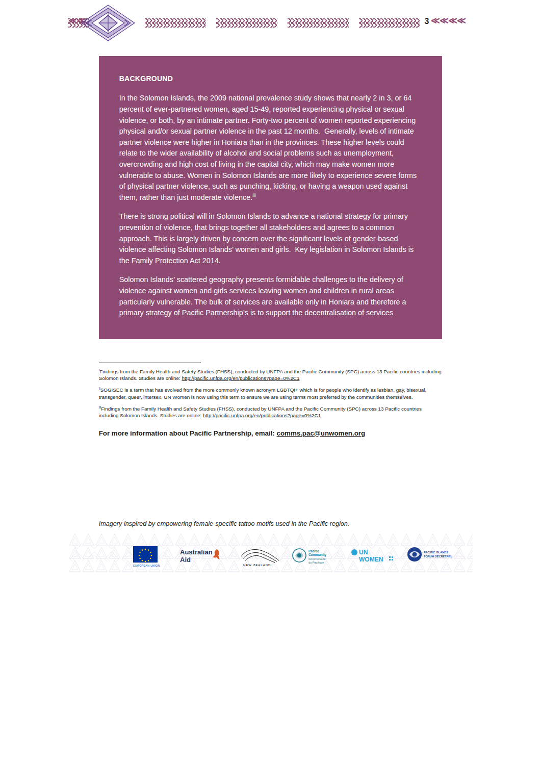≪≪
3
≪≪≪≪
Background
In the Solomon Islands, the 2009 national prevalence study shows that nearly 2 in 3, or 64 percent of ever-partnered women, aged 15-49, reported experiencing physical or sexual violence, or both, by an intimate partner. Forty-two percent of women reported experiencing physical and/or sexual partner violence in the past 12 months. Generally, levels of intimate partner violence were higher in Honiara than in the provinces. These higher levels could relate to the wider availability of alcohol and social problems such as unemployment, overcrowding and high cost of living in the capital city, which may make women more vulnerable to abuse. Women in Solomon Islands are more likely to experience severe forms of physical partner violence, such as punching, kicking, or having a weapon used against them, rather than just moderate violence.iii
There is strong political will in Solomon Islands to advance a national strategy for primary prevention of violence, that brings together all stakeholders and agrees to a common approach. This is largely driven by concern over the significant levels of gender-based violence affecting Solomon Islands’ women and girls. Key legislation in Solomon Islands is the Family Protection Act 2014.
Solomon Islands’ scattered geography presents formidable challenges to the delivery of violence against women and girls services leaving women and children in rural areas particularly vulnerable. The bulk of services are available only in Honiara and therefore a primary strategy of Pacific Partnership’s is to support the decentralisation of services
iFindings from the Family Health and Safety Studies (FHSS), conducted by UNFPA and the Pacific Community (SPC) across 13 Pacific countries including Solomon Islands. Studies are online: http://pacific.unfpa.org/en/publications?page=0%2C1
iiSOGISEC is a term that has evolved from the more commonly known acronym LGBTQI+ which is for people who identify as lesbian, gay, bisexual, transgender, queer, intersex. UN Women is now using this term to ensure we are using terms most preferred by the communities themselves.
iiiFindings from the Family Health and Safety Studies (FHSS), conducted by UNFPA and the Pacific Community (SPC) across 13 Pacific countries including Solomon Islands. Studies are online: http://pacific.unfpa.org/en/publications?page=0%2C1
For more information about Pacific Partnership, email: comms.pac@unwomen.org
Imagery inspired by empowering female-specific tattoo motifs used in the Pacific region.
EUROPEAN UNION
Australian Aid
NEW ZEALAND
Pacific Community Communauté du Pacifique
UN WOMEN
PACIFIC ISLANDS FORUM SECRETARIAT